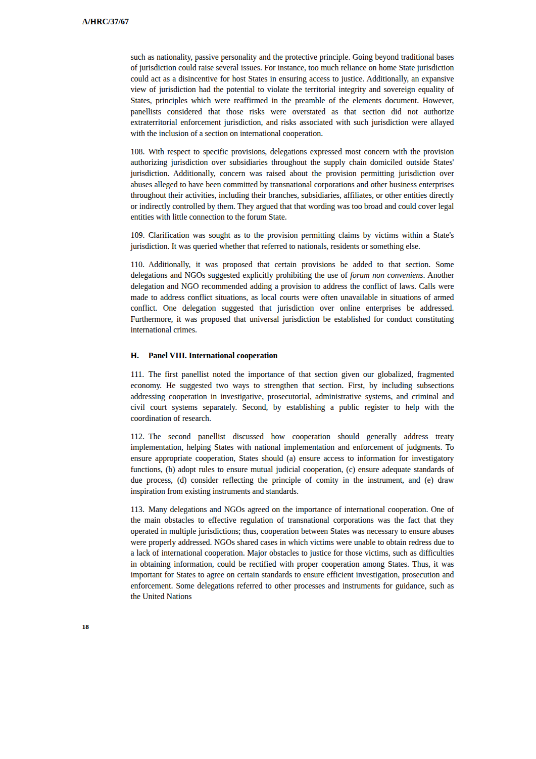A/HRC/37/67
such as nationality, passive personality and the protective principle. Going beyond traditional bases of jurisdiction could raise several issues. For instance, too much reliance on home State jurisdiction could act as a disincentive for host States in ensuring access to justice. Additionally, an expansive view of jurisdiction had the potential to violate the territorial integrity and sovereign equality of States, principles which were reaffirmed in the preamble of the elements document. However, panellists considered that those risks were overstated as that section did not authorize extraterritorial enforcement jurisdiction, and risks associated with such jurisdiction were allayed with the inclusion of a section on international cooperation.
108. With respect to specific provisions, delegations expressed most concern with the provision authorizing jurisdiction over subsidiaries throughout the supply chain domiciled outside States' jurisdiction. Additionally, concern was raised about the provision permitting jurisdiction over abuses alleged to have been committed by transnational corporations and other business enterprises throughout their activities, including their branches, subsidiaries, affiliates, or other entities directly or indirectly controlled by them. They argued that that wording was too broad and could cover legal entities with little connection to the forum State.
109. Clarification was sought as to the provision permitting claims by victims within a State's jurisdiction. It was queried whether that referred to nationals, residents or something else.
110. Additionally, it was proposed that certain provisions be added to that section. Some delegations and NGOs suggested explicitly prohibiting the use of forum non conveniens. Another delegation and NGO recommended adding a provision to address the conflict of laws. Calls were made to address conflict situations, as local courts were often unavailable in situations of armed conflict. One delegation suggested that jurisdiction over online enterprises be addressed. Furthermore, it was proposed that universal jurisdiction be established for conduct constituting international crimes.
H. Panel VIII. International cooperation
111. The first panellist noted the importance of that section given our globalized, fragmented economy. He suggested two ways to strengthen that section. First, by including subsections addressing cooperation in investigative, prosecutorial, administrative systems, and criminal and civil court systems separately. Second, by establishing a public register to help with the coordination of research.
112. The second panellist discussed how cooperation should generally address treaty implementation, helping States with national implementation and enforcement of judgments. To ensure appropriate cooperation, States should (a) ensure access to information for investigatory functions, (b) adopt rules to ensure mutual judicial cooperation, (c) ensure adequate standards of due process, (d) consider reflecting the principle of comity in the instrument, and (e) draw inspiration from existing instruments and standards.
113. Many delegations and NGOs agreed on the importance of international cooperation. One of the main obstacles to effective regulation of transnational corporations was the fact that they operated in multiple jurisdictions; thus, cooperation between States was necessary to ensure abuses were properly addressed. NGOs shared cases in which victims were unable to obtain redress due to a lack of international cooperation. Major obstacles to justice for those victims, such as difficulties in obtaining information, could be rectified with proper cooperation among States. Thus, it was important for States to agree on certain standards to ensure efficient investigation, prosecution and enforcement. Some delegations referred to other processes and instruments for guidance, such as the United Nations
18